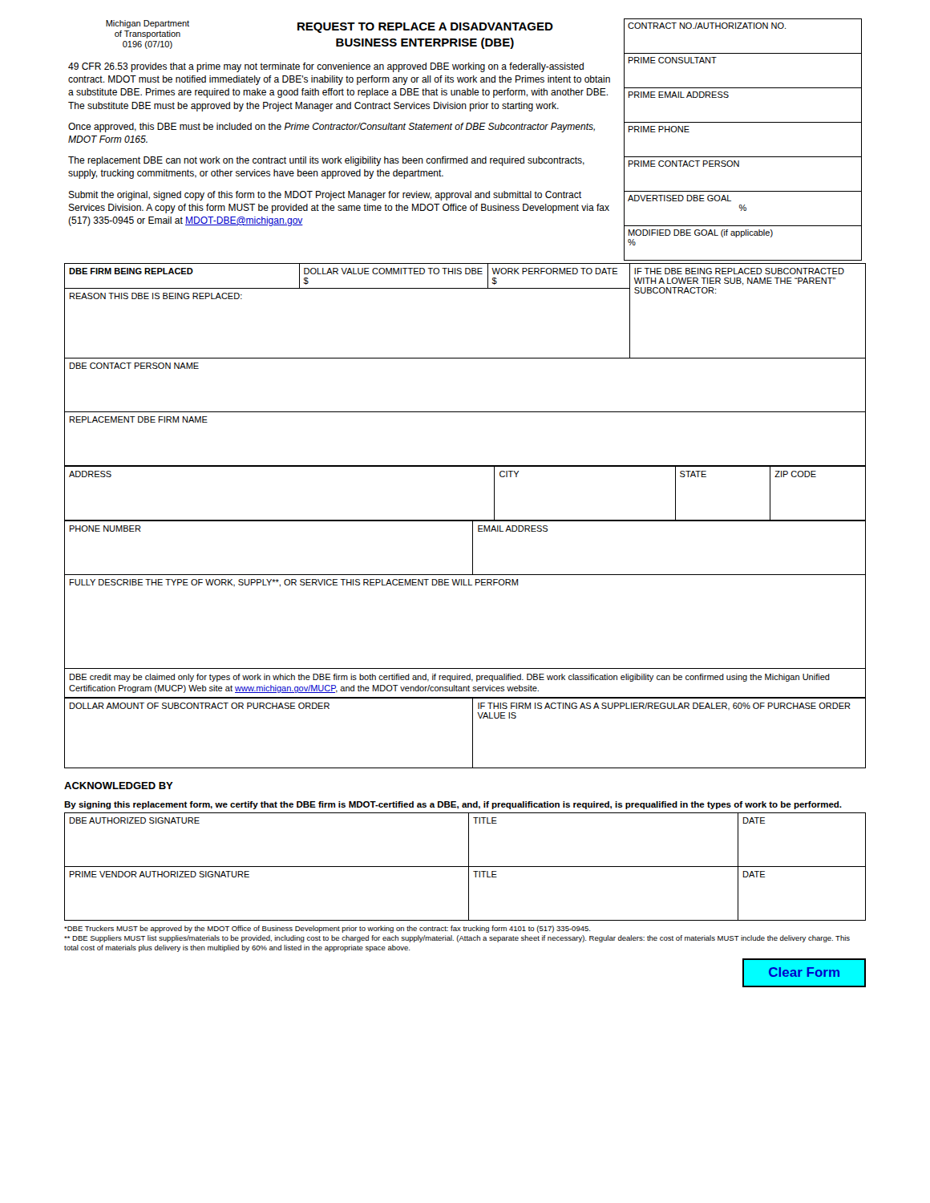| Michigan Department of Transportation 0196 (07/10) | REQUEST TO REPLACE A DISADVANTAGED BUSINESS ENTERPRISE (DBE) | / CONTRACT NO./AUTHORIZATION NO. / / PRIME CONSULTANT / / PRIME EMAIL ADDRESS / / PRIME PHONE / / PRIME CONTACT PERSON / / ADVERTISED DBE GOAL % / / MODIFIED DBE GOAL (if applicable) % / |
| 49 CFR 26.53 provides that a prime may not terminate for convenience an approved DBE working on a federally-assisted contract. MDOT must be notified immediately of a DBE's inability to perform any or all of its work and the Primes intent to obtain a substitute DBE. Primes are required to make a good faith effort to replace a DBE that is unable to perform, with another DBE. The substitute DBE must be approved by the Project Manager and Contract Services Division prior to starting work. Once approved, this DBE must be included on the Prime Contractor/Consultant Statement of DBE Subcontractor Payments, MDOT Form 0165. The replacement DBE can not work on the contract until its work eligibility has been confirmed and required subcontracts, supply, trucking commitments, or other services have been approved by the department. Submit the original, signed copy of this form to the MDOT Project Manager for review, approval and submittal to Contract Services Division. A copy of this form MUST be provided at the same time to the MDOT Office of Business Development via fax (517) 335-0945 or Email at MDOT-DBE@michigan.gov |
| DBE FIRM BEING REPLACED | DOLLAR VALUE COMMITTED TO THIS DBE $ | WORK PERFORMED TO DATE $ | IF THE DBE BEING REPLACED SUBCONTRACTED WITH A LOWER TIER SUB, NAME THE “PARENT” SUBCONTRACTOR: |
| REASON THIS DBE IS BEING REPLACED: |
| DBE CONTACT PERSON NAME |
| REPLACEMENT DBE FIRM NAME |
| ADDRESS | CITY | STATE | ZIP CODE |
| PHONE NUMBER | EMAIL ADDRESS |
| FULLY DESCRIBE THE TYPE OF WORK, SUPPLY**, OR SERVICE THIS REPLACEMENT DBE WILL PERFORM |
| DBE credit may be claimed only for types of work in which the DBE firm is both certified and, if required, prequalified. DBE work classification eligibility can be confirmed using the Michigan Unified Certification Program (MUCP) Web site at www.michigan.gov/MUCP , and the MDOT vendor/consultant services website. |
| DOLLAR AMOUNT OF SUBCONTRACT OR PURCHASE ORDER | IF THIS FIRM IS ACTING AS A SUPPLIER/REGULAR DEALER, 60% OF PURCHASE ORDER VALUE IS |
ACKNOWLEDGED BY
By signing this replacement form, we certify that the DBE firm is MDOT-certified as a DBE, and, if prequalification is required, is prequalified in the types of work to be performed.
| DBE AUTHORIZED SIGNATURE | TITLE | DATE |
| PRIME VENDOR AUTHORIZED SIGNATURE | TITLE | DATE |
*DBE Truckers MUST be approved by the MDOT Office of Business Development prior to working on the contract: fax trucking form 4101 to (517) 335-0945.
** DBE Suppliers MUST list supplies/materials to be provided, including cost to be charged for each supply/material. (Attach a separate sheet if necessary). Regular dealers: the cost of materials MUST include the delivery charge. This total cost of materials plus delivery is then multiplied by 60% and listed in the appropriate space above.
Clear Form